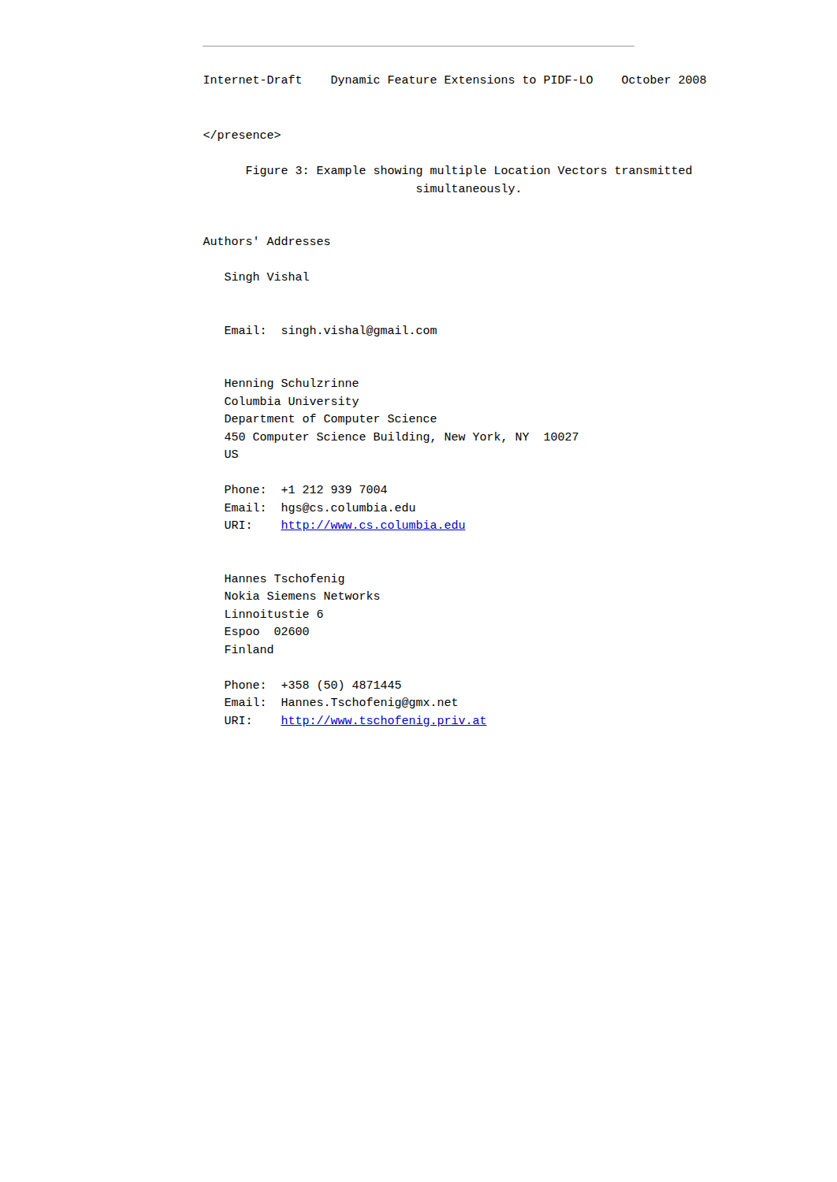Internet-Draft    Dynamic Feature Extensions to PIDF-LO    October 2008
</presence>

      Figure 3: Example showing multiple Location Vectors transmitted
                              simultaneously.


Authors' Addresses

   Singh Vishal


   Email:  singh.vishal@gmail.com


   Henning Schulzrinne
   Columbia University
   Department of Computer Science
   450 Computer Science Building, New York, NY  10027
   US

   Phone:  +1 212 939 7004
   Email:  hgs@cs.columbia.edu
   URI:    http://www.cs.columbia.edu


   Hannes Tschofenig
   Nokia Siemens Networks
   Linnoitustie 6
   Espoo  02600
   Finland

   Phone:  +358 (50) 4871445
   Email:  Hannes.Tschofenig@gmx.net
   URI:    http://www.tschofenig.priv.at